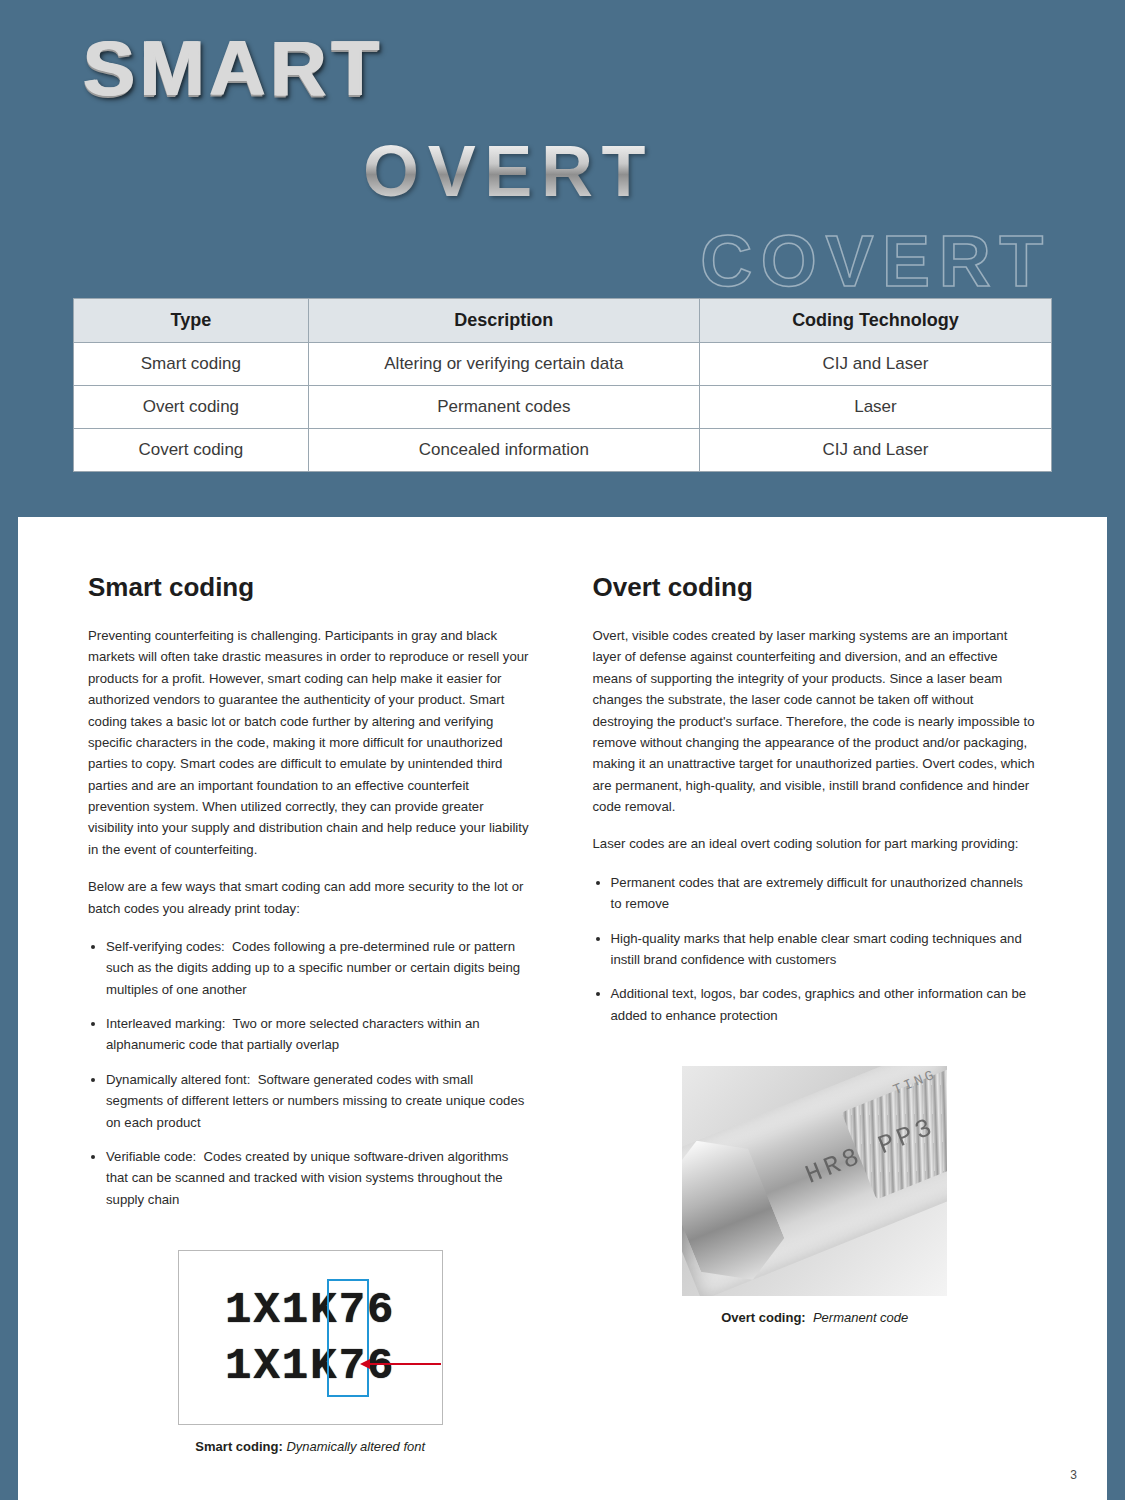SMART
OVERT
COVERT
| Type | Description | Coding Technology |
| --- | --- | --- |
| Smart coding | Altering or verifying certain data | CIJ and Laser |
| Overt coding | Permanent codes | Laser |
| Covert coding | Concealed information | CIJ and Laser |
Smart coding
Preventing counterfeiting is challenging. Participants in gray and black markets will often take drastic measures in order to reproduce or resell your products for a profit. However, smart coding can help make it easier for authorized vendors to guarantee the authenticity of your product. Smart coding takes a basic lot or batch code further by altering and verifying specific characters in the code, making it more difficult for unauthorized parties to copy. Smart codes are difficult to emulate by unintended third parties and are an important foundation to an effective counterfeit prevention system. When utilized correctly, they can provide greater visibility into your supply and distribution chain and help reduce your liability in the event of counterfeiting.
Below are a few ways that smart coding can add more security to the lot or batch codes you already print today:
Self-verifying codes: Codes following a pre-determined rule or pattern such as the digits adding up to a specific number or certain digits being multiples of one another
Interleaved marking: Two or more selected characters within an alphanumeric code that partially overlap
Dynamically altered font: Software generated codes with small segments of different letters or numbers missing to create unique codes on each product
Verifiable code: Codes created by unique software-driven algorithms that can be scanned and tracked with vision systems throughout the supply chain
1X1K76
1X1K76
Smart coding: Dynamically altered font
Overt coding
Overt, visible codes created by laser marking systems are an important layer of defense against counterfeiting and diversion, and an effective means of supporting the integrity of your products. Since a laser beam changes the substrate, the laser code cannot be taken off without destroying the product's surface. Therefore, the code is nearly impossible to remove without changing the appearance of the product and/or packaging, making it an unattractive target for unauthorized parties. Overt codes, which are permanent, high-quality, and visible, instill brand confidence and hinder code removal.
Laser codes are an ideal overt coding solution for part marking providing:
Permanent codes that are extremely difficult for unauthorized channels to remove
High-quality marks that help enable clear smart coding techniques and instill brand confidence with customers
Additional text, logos, bar codes, graphics and other information can be added to enhance protection
TING
HR8 PP3
Overt coding: Permanent code
3